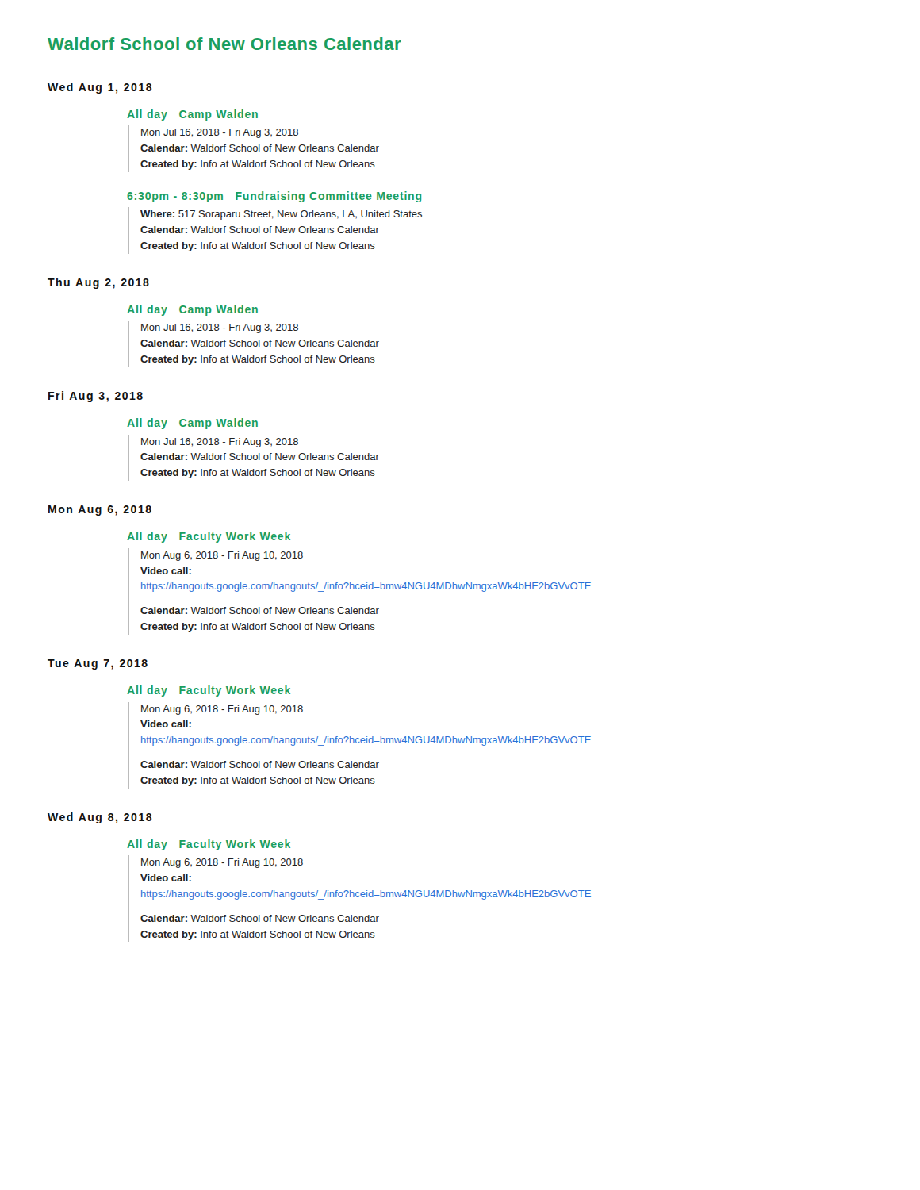Waldorf School of New Orleans Calendar
Wed Aug 1, 2018
All day Camp Walden
Mon Jul 16, 2018 - Fri Aug 3, 2018
Calendar: Waldorf School of New Orleans Calendar
Created by: Info at Waldorf School of New Orleans
6:30pm - 8:30pm Fundraising Committee Meeting
Where: 517 Soraparu Street, New Orleans, LA, United States
Calendar: Waldorf School of New Orleans Calendar
Created by: Info at Waldorf School of New Orleans
Thu Aug 2, 2018
All day Camp Walden
Mon Jul 16, 2018 - Fri Aug 3, 2018
Calendar: Waldorf School of New Orleans Calendar
Created by: Info at Waldorf School of New Orleans
Fri Aug 3, 2018
All day Camp Walden
Mon Jul 16, 2018 - Fri Aug 3, 2018
Calendar: Waldorf School of New Orleans Calendar
Created by: Info at Waldorf School of New Orleans
Mon Aug 6, 2018
All day Faculty Work Week
Mon Aug 6, 2018 - Fri Aug 10, 2018
Video call:
https://hangouts.google.com/hangouts/_/info?hceid=bmw4NGU4MDhwNmgxaWk4bHE2bGVvOTE
Calendar: Waldorf School of New Orleans Calendar
Created by: Info at Waldorf School of New Orleans
Tue Aug 7, 2018
All day Faculty Work Week
Mon Aug 6, 2018 - Fri Aug 10, 2018
Video call:
https://hangouts.google.com/hangouts/_/info?hceid=bmw4NGU4MDhwNmgxaWk4bHE2bGVvOTE
Calendar: Waldorf School of New Orleans Calendar
Created by: Info at Waldorf School of New Orleans
Wed Aug 8, 2018
All day Faculty Work Week
Mon Aug 6, 2018 - Fri Aug 10, 2018
Video call:
https://hangouts.google.com/hangouts/_/info?hceid=bmw4NGU4MDhwNmgxaWk4bHE2bGVvOTE
Calendar: Waldorf School of New Orleans Calendar
Created by: Info at Waldorf School of New Orleans